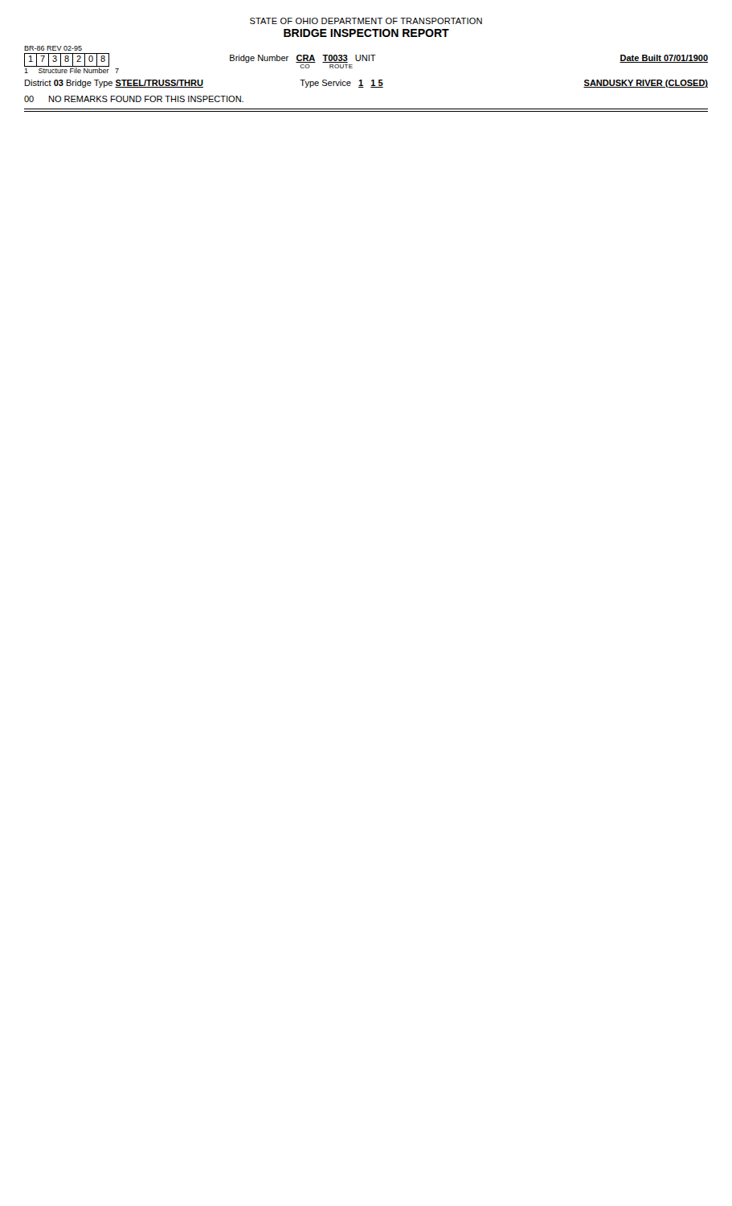STATE OF OHIO DEPARTMENT OF TRANSPORTATION
BRIDGE INSPECTION REPORT
BR-86 REV 02-95
| / 1 / 7 / 3 / 8 / 2 / 0 / 8 / 1 Structure File Number 7 | Bridge Number CRA T0033 UNIT CO ROUTE | Date Built 07/01/1900 |
| District 03 Bridge Type STEEL/TRUSS/THRU | Type Service 1 1 5 | SANDUSKY RIVER (CLOSED) |
| 00 | NO REMARKS FOUND FOR THIS INSPECTION. |